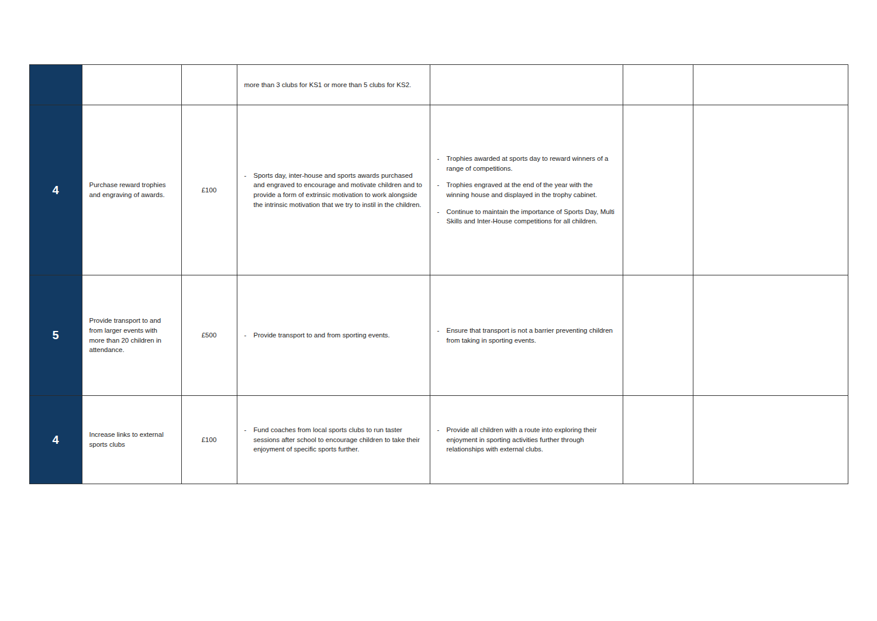| | | | more than 3 clubs for KS1 or more than 5 clubs for KS2. | | | |
| 4 | Purchase reward trophies and engraving of awards. | £100 | Sports day, inter-house and sports awards purchased and engraved to encourage and motivate children and to provide a form of extrinsic motivation to work alongside the intrinsic motivation that we try to instil in the children. | Trophies awarded at sports day to reward winners of a range of competitions. Trophies engraved at the end of the year with the winning house and displayed in the trophy cabinet. Continue to maintain the importance of Sports Day, Multi Skills and Inter-House competitions for all children. | | |
| 5 | Provide transport to and from larger events with more than 20 children in attendance. | £500 | Provide transport to and from sporting events. | Ensure that transport is not a barrier preventing children from taking in sporting events. | | |
| 4 | Increase links to external sports clubs | £100 | Fund coaches from local sports clubs to run taster sessions after school to encourage children to take their enjoyment of specific sports further. | Provide all children with a route into exploring their enjoyment in sporting activities further through relationships with external clubs. | | |